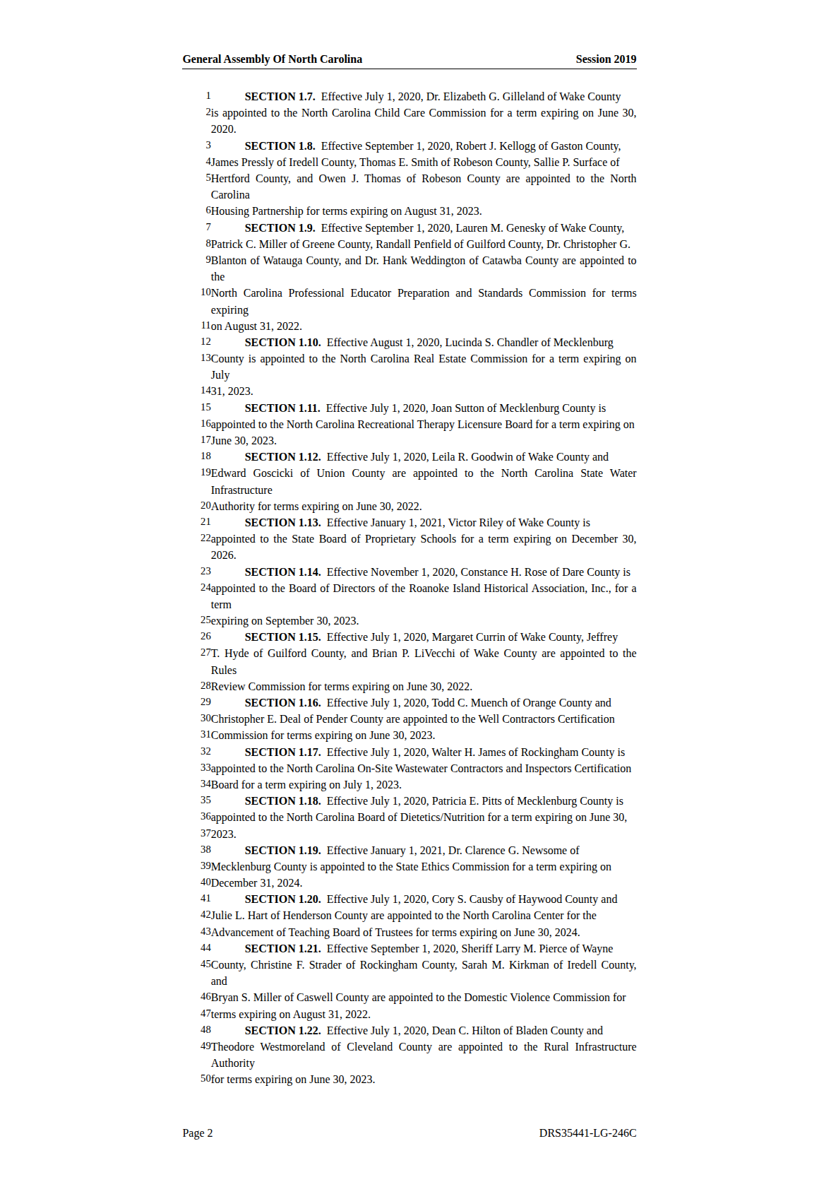General Assembly Of North Carolina
Session 2019
| 1 | SECTION 1.7. Effective July 1, 2020, Dr. Elizabeth G. Gilleland of Wake County |
| 2 | is appointed to the North Carolina Child Care Commission for a term expiring on June 30, 2020. |
| 3 | SECTION 1.8. Effective September 1, 2020, Robert J. Kellogg of Gaston County, |
| 4 | James Pressly of Iredell County, Thomas E. Smith of Robeson County, Sallie P. Surface of |
| 5 | Hertford County, and Owen J. Thomas of Robeson County are appointed to the North Carolina |
| 6 | Housing Partnership for terms expiring on August 31, 2023. |
| 7 | SECTION 1.9. Effective September 1, 2020, Lauren M. Genesky of Wake County, |
| 8 | Patrick C. Miller of Greene County, Randall Penfield of Guilford County, Dr. Christopher G. |
| 9 | Blanton of Watauga County, and Dr. Hank Weddington of Catawba County are appointed to the |
| 10 | North Carolina Professional Educator Preparation and Standards Commission for terms expiring |
| 11 | on August 31, 2022. |
| 12 | SECTION 1.10. Effective August 1, 2020, Lucinda S. Chandler of Mecklenburg |
| 13 | County is appointed to the North Carolina Real Estate Commission for a term expiring on July |
| 14 | 31, 2023. |
| 15 | SECTION 1.11. Effective July 1, 2020, Joan Sutton of Mecklenburg County is |
| 16 | appointed to the North Carolina Recreational Therapy Licensure Board for a term expiring on |
| 17 | June 30, 2023. |
| 18 | SECTION 1.12. Effective July 1, 2020, Leila R. Goodwin of Wake County and |
| 19 | Edward Goscicki of Union County are appointed to the North Carolina State Water Infrastructure |
| 20 | Authority for terms expiring on June 30, 2022. |
| 21 | SECTION 1.13. Effective January 1, 2021, Victor Riley of Wake County is |
| 22 | appointed to the State Board of Proprietary Schools for a term expiring on December 30, 2026. |
| 23 | SECTION 1.14. Effective November 1, 2020, Constance H. Rose of Dare County is |
| 24 | appointed to the Board of Directors of the Roanoke Island Historical Association, Inc., for a term |
| 25 | expiring on September 30, 2023. |
| 26 | SECTION 1.15. Effective July 1, 2020, Margaret Currin of Wake County, Jeffrey |
| 27 | T. Hyde of Guilford County, and Brian P. LiVecchi of Wake County are appointed to the Rules |
| 28 | Review Commission for terms expiring on June 30, 2022. |
| 29 | SECTION 1.16. Effective July 1, 2020, Todd C. Muench of Orange County and |
| 30 | Christopher E. Deal of Pender County are appointed to the Well Contractors Certification |
| 31 | Commission for terms expiring on June 30, 2023. |
| 32 | SECTION 1.17. Effective July 1, 2020, Walter H. James of Rockingham County is |
| 33 | appointed to the North Carolina On-Site Wastewater Contractors and Inspectors Certification |
| 34 | Board for a term expiring on July 1, 2023. |
| 35 | SECTION 1.18. Effective July 1, 2020, Patricia E. Pitts of Mecklenburg County is |
| 36 | appointed to the North Carolina Board of Dietetics/Nutrition for a term expiring on June 30, |
| 37 | 2023. |
| 38 | SECTION 1.19. Effective January 1, 2021, Dr. Clarence G. Newsome of |
| 39 | Mecklenburg County is appointed to the State Ethics Commission for a term expiring on |
| 40 | December 31, 2024. |
| 41 | SECTION 1.20. Effective July 1, 2020, Cory S. Causby of Haywood County and |
| 42 | Julie L. Hart of Henderson County are appointed to the North Carolina Center for the |
| 43 | Advancement of Teaching Board of Trustees for terms expiring on June 30, 2024. |
| 44 | SECTION 1.21. Effective September 1, 2020, Sheriff Larry M. Pierce of Wayne |
| 45 | County, Christine F. Strader of Rockingham County, Sarah M. Kirkman of Iredell County, and |
| 46 | Bryan S. Miller of Caswell County are appointed to the Domestic Violence Commission for |
| 47 | terms expiring on August 31, 2022. |
| 48 | SECTION 1.22. Effective July 1, 2020, Dean C. Hilton of Bladen County and |
| 49 | Theodore Westmoreland of Cleveland County are appointed to the Rural Infrastructure Authority |
| 50 | for terms expiring on June 30, 2023. |
Page 2
DRS35441-LG-246C